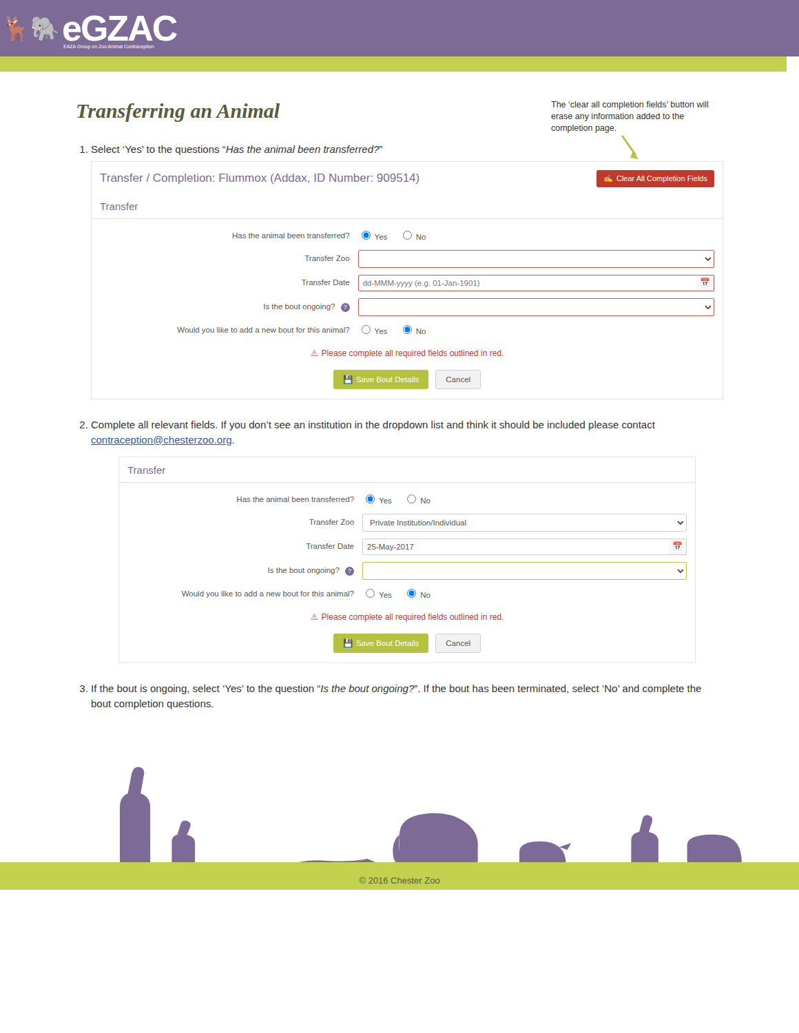🦌🐘 eGZAC EAZA Group on Zoo Animal Contraception
The ‘clear all completion fields’ button will erase any information added to the completion page.
Transferring an Animal
Select ‘Yes’ to the questions “Has the animal been transferred?”
Clear All Completion Fields
Transfer / Completion: Flummox (Addax, ID Number: 909514)
Transfer
Has the animal been transferred?
Yes No
Transfer Zoo
Transfer Date
📅
Is the bout ongoing? ?
Would you like to add a new bout for this animal?
Yes No
Please complete all required fields outlined in red.
Save Bout Details Cancel
Complete all relevant fields. If you don’t see an institution in the dropdown list and think it should be included please contact contraception@chesterzoo.org.
Transfer
Has the animal been transferred?
Yes No
Transfer Zoo
Private Institution/Individual
Transfer Date
📅
Is the bout ongoing? ?
Would you like to add a new bout for this animal?
Yes No
Please complete all required fields outlined in red.
Save Bout Details Cancel
If the bout is ongoing, select ‘Yes’ to the question “Is the bout ongoing?”. If the bout has been terminated, select ‘No’ and complete the bout completion questions.
© 2016 Chester Zoo